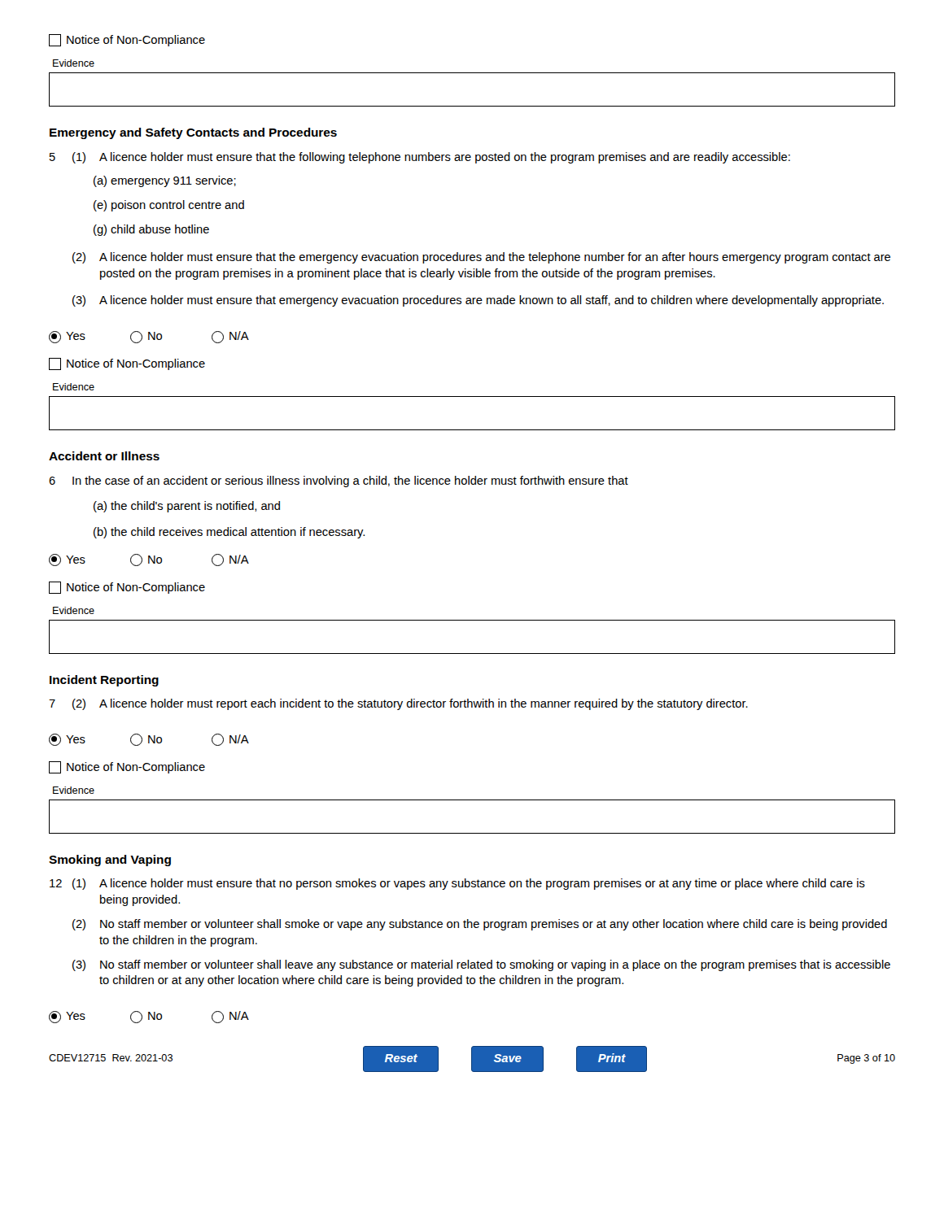Notice of Non-Compliance
Evidence
Emergency and Safety Contacts and Procedures
5
(1)
A licence holder must ensure that the following telephone numbers are posted on the program premises and are readily accessible:
(a) emergency 911 service;
(e) poison control centre and
(g) child abuse hotline
(2)
A licence holder must ensure that the emergency evacuation procedures and the telephone number for an after hours emergency program contact are posted on the program premises in a prominent place that is clearly visible from the outside of the program premises.
(3)
A licence holder must ensure that emergency evacuation procedures are made known to all staff, and to children where developmentally appropriate.
Yes
No
N/A
Notice of Non-Compliance
Evidence
Accident or Illness
6
In the case of an accident or serious illness involving a child, the licence holder must forthwith ensure that
(a) the child's parent is notified, and
(b) the child receives medical attention if necessary.
Yes
No
N/A
Notice of Non-Compliance
Evidence
Incident Reporting
7
(2)
A licence holder must report each incident to the statutory director forthwith in the manner required by the statutory director.
Yes
No
N/A
Notice of Non-Compliance
Evidence
Smoking and Vaping
12
(1)
A licence holder must ensure that no person smokes or vapes any substance on the program premises or at any time or place where child care is being provided.
(2)
No staff member or volunteer shall smoke or vape any substance on the program premises or at any other location where child care is being provided to the children in the program.
(3)
No staff member or volunteer shall leave any substance or material related to smoking or vaping in a place on the program premises that is accessible to children or at any other location where child care is being provided to the children in the program.
Yes
No
N/A
CDEV12715 Rev. 2021-03
Reset Save Print
Page 3 of 10